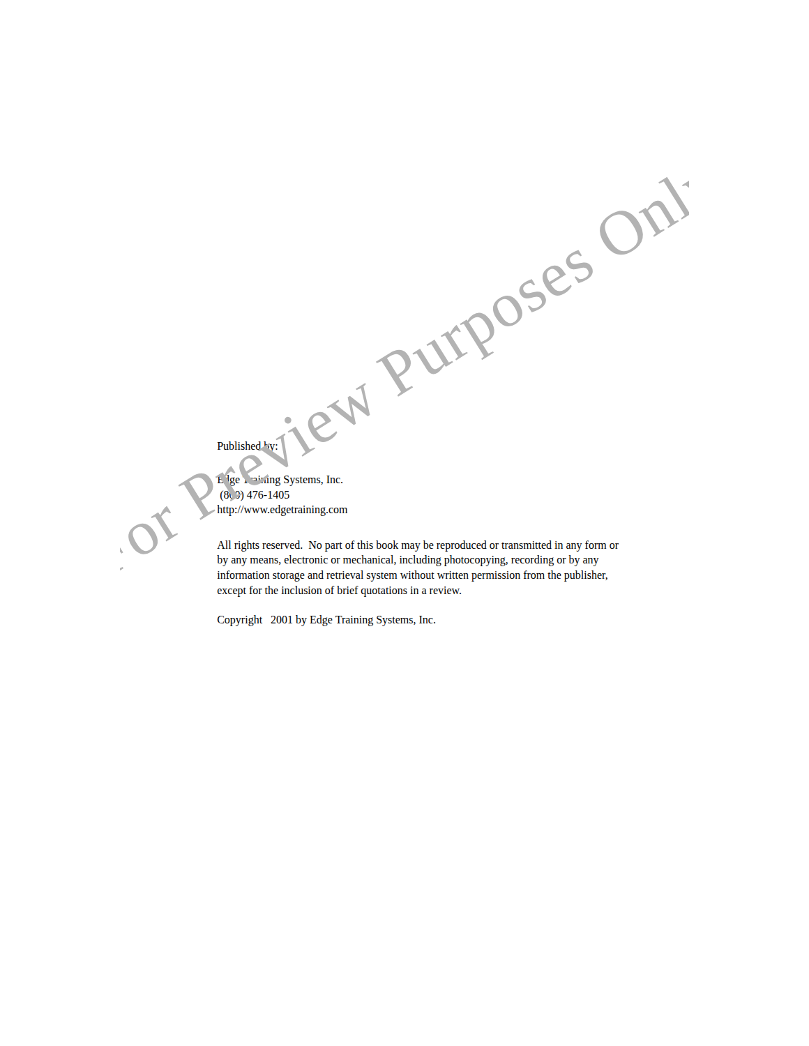For Preview Purposes Only
Published by:
Edge Training Systems, Inc.
(800) 476-1405
http://www.edgetraining.com
All rights reserved. No part of this book may be reproduced or transmitted in any form or by any means, electronic or mechanical, including photocopying, recording or by any information storage and retrieval system without written permission from the publisher, except for the inclusion of brief quotations in a review.
Copyright 2001 by Edge Training Systems, Inc.